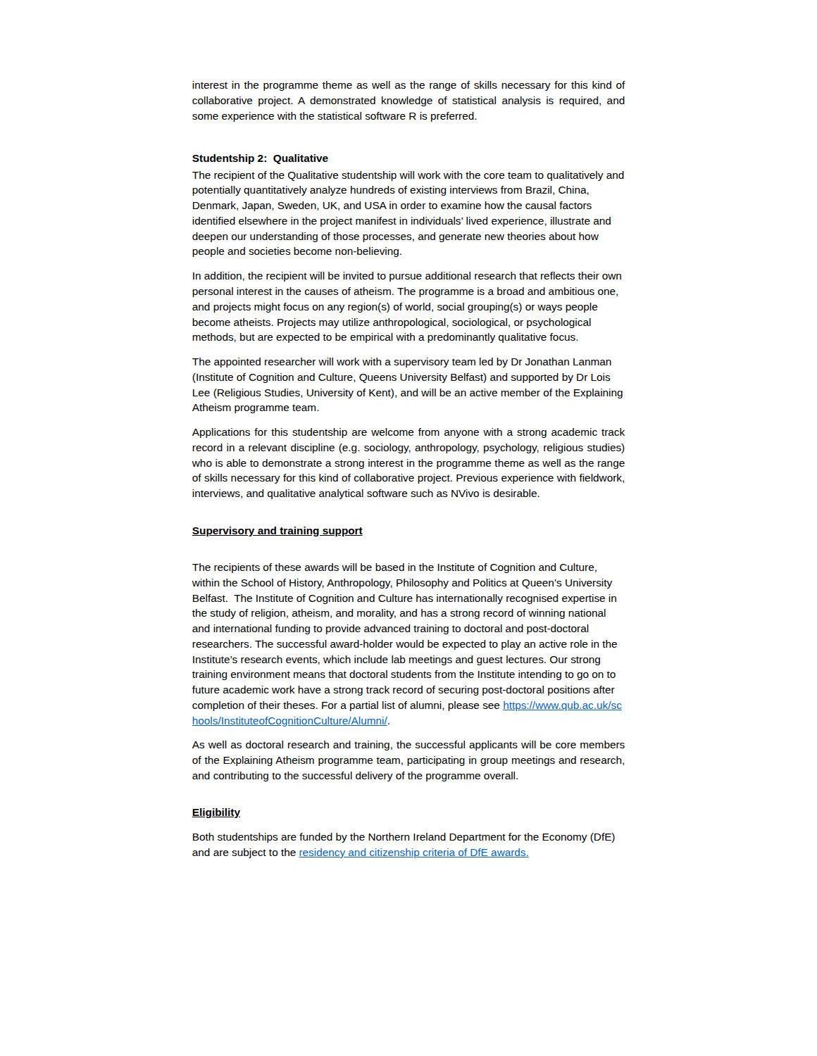interest in the programme theme as well as the range of skills necessary for this kind of collaborative project. A demonstrated knowledge of statistical analysis is required, and some experience with the statistical software R is preferred.
Studentship 2: Qualitative
The recipient of the Qualitative studentship will work with the core team to qualitatively and potentially quantitatively analyze hundreds of existing interviews from Brazil, China, Denmark, Japan, Sweden, UK, and USA in order to examine how the causal factors identified elsewhere in the project manifest in individuals’ lived experience, illustrate and deepen our understanding of those processes, and generate new theories about how people and societies become non-believing.
In addition, the recipient will be invited to pursue additional research that reflects their own personal interest in the causes of atheism. The programme is a broad and ambitious one, and projects might focus on any region(s) of world, social grouping(s) or ways people become atheists. Projects may utilize anthropological, sociological, or psychological methods, but are expected to be empirical with a predominantly qualitative focus.
The appointed researcher will work with a supervisory team led by Dr Jonathan Lanman (Institute of Cognition and Culture, Queens University Belfast) and supported by Dr Lois Lee (Religious Studies, University of Kent), and will be an active member of the Explaining Atheism programme team.
Applications for this studentship are welcome from anyone with a strong academic track record in a relevant discipline (e.g. sociology, anthropology, psychology, religious studies) who is able to demonstrate a strong interest in the programme theme as well as the range of skills necessary for this kind of collaborative project. Previous experience with fieldwork, interviews, and qualitative analytical software such as NVivo is desirable.
Supervisory and training support
The recipients of these awards will be based in the Institute of Cognition and Culture, within the School of History, Anthropology, Philosophy and Politics at Queen’s University Belfast. The Institute of Cognition and Culture has internationally recognised expertise in the study of religion, atheism, and morality, and has a strong record of winning national and international funding to provide advanced training to doctoral and post-doctoral researchers. The successful award-holder would be expected to play an active role in the Institute’s research events, which include lab meetings and guest lectures. Our strong training environment means that doctoral students from the Institute intending to go on to future academic work have a strong track record of securing post-doctoral positions after completion of their theses. For a partial list of alumni, please see https://www.qub.ac.uk/schools/InstituteofCognitionCulture/Alumni/.
As well as doctoral research and training, the successful applicants will be core members of the Explaining Atheism programme team, participating in group meetings and research, and contributing to the successful delivery of the programme overall.
Eligibility
Both studentships are funded by the Northern Ireland Department for the Economy (DfE) and are subject to the residency and citizenship criteria of DfE awards.